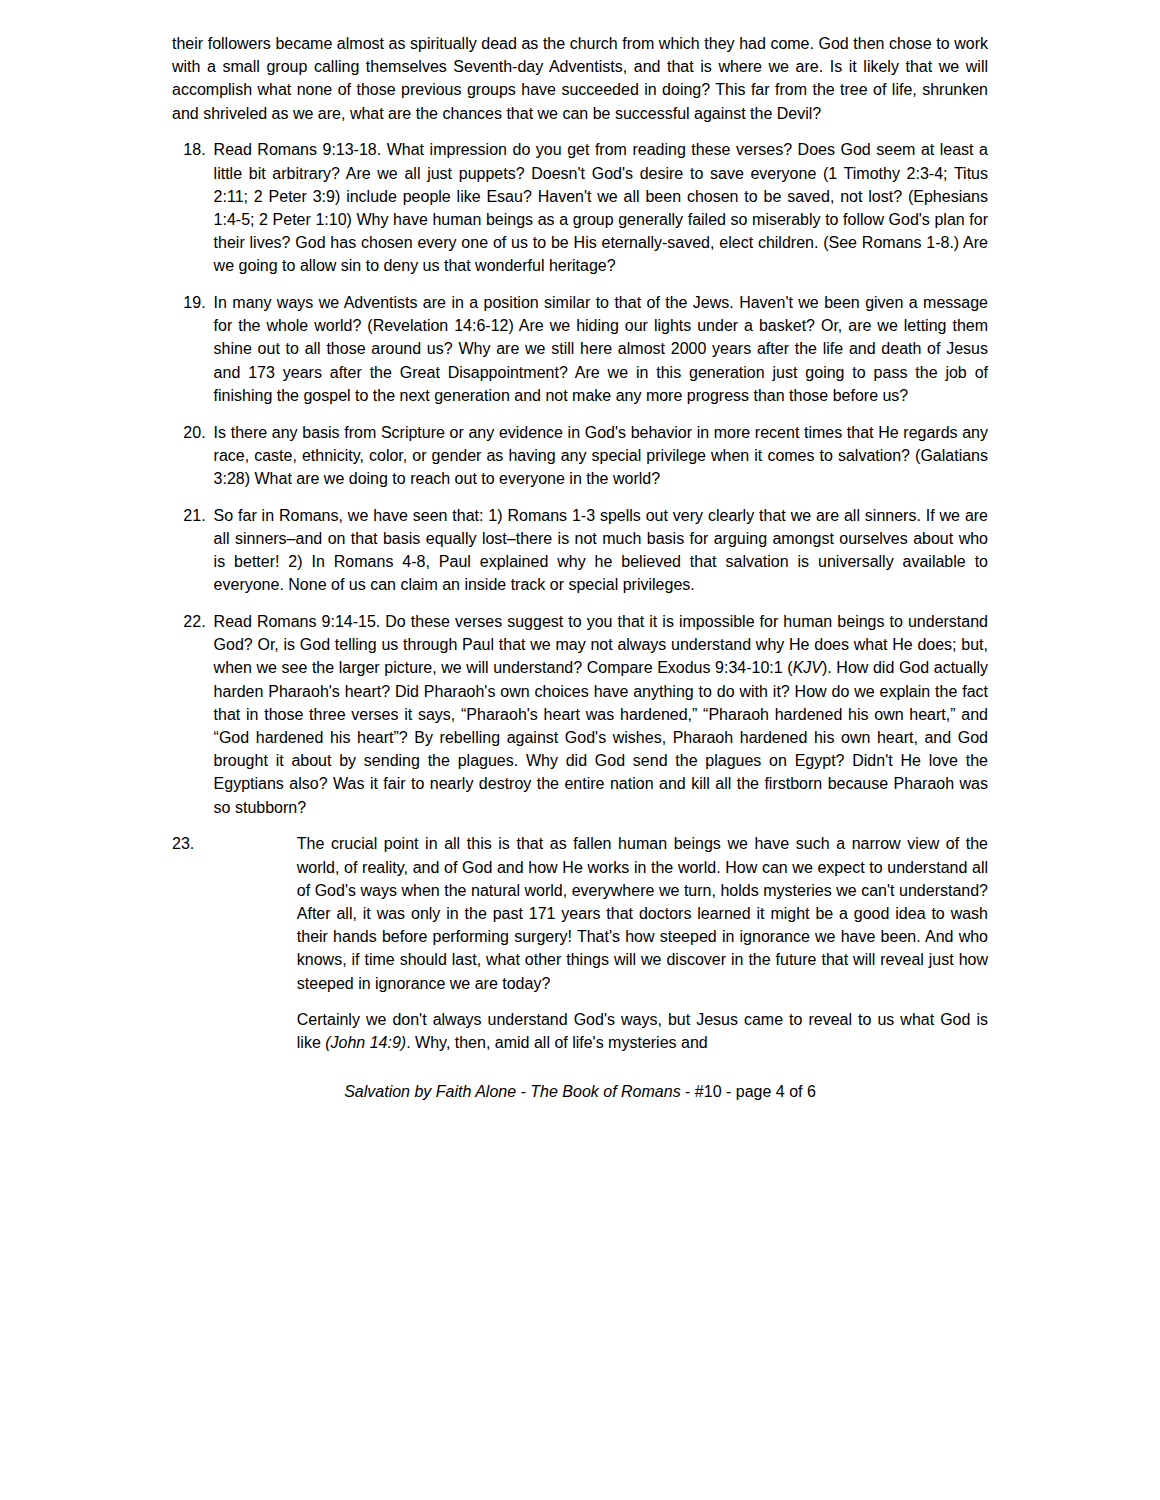their followers became almost as spiritually dead as the church from which they had come. God then chose to work with a small group calling themselves Seventh-day Adventists, and that is where we are. Is it likely that we will accomplish what none of those previous groups have succeeded in doing? This far from the tree of life, shrunken and shriveled as we are, what are the chances that we can be successful against the Devil?
18. Read Romans 9:13-18. What impression do you get from reading these verses? Does God seem at least a little bit arbitrary? Are we all just puppets? Doesn't God's desire to save everyone (1 Timothy 2:3-4; Titus 2:11; 2 Peter 3:9) include people like Esau? Haven't we all been chosen to be saved, not lost? (Ephesians 1:4-5; 2 Peter 1:10) Why have human beings as a group generally failed so miserably to follow God's plan for their lives? God has chosen every one of us to be His eternally-saved, elect children. (See Romans 1-8.) Are we going to allow sin to deny us that wonderful heritage?
19. In many ways we Adventists are in a position similar to that of the Jews. Haven't we been given a message for the whole world? (Revelation 14:6-12) Are we hiding our lights under a basket? Or, are we letting them shine out to all those around us? Why are we still here almost 2000 years after the life and death of Jesus and 173 years after the Great Disappointment? Are we in this generation just going to pass the job of finishing the gospel to the next generation and not make any more progress than those before us?
20. Is there any basis from Scripture or any evidence in God's behavior in more recent times that He regards any race, caste, ethnicity, color, or gender as having any special privilege when it comes to salvation? (Galatians 3:28) What are we doing to reach out to everyone in the world?
21. So far in Romans, we have seen that: 1) Romans 1-3 spells out very clearly that we are all sinners. If we are all sinners–and on that basis equally lost–there is not much basis for arguing amongst ourselves about who is better! 2) In Romans 4-8, Paul explained why he believed that salvation is universally available to everyone. None of us can claim an inside track or special privileges.
22. Read Romans 9:14-15. Do these verses suggest to you that it is impossible for human beings to understand God? Or, is God telling us through Paul that we may not always understand why He does what He does; but, when we see the larger picture, we will understand? Compare Exodus 9:34-10:1 (KJV). How did God actually harden Pharaoh's heart? Did Pharaoh's own choices have anything to do with it? How do we explain the fact that in those three verses it says, “Pharaoh's heart was hardened,” “Pharaoh hardened his own heart,” and “God hardened his heart”? By rebelling against God's wishes, Pharaoh hardened his own heart, and God brought it about by sending the plagues. Why did God send the plagues on Egypt? Didn't He love the Egyptians also? Was it fair to nearly destroy the entire nation and kill all the firstborn because Pharaoh was so stubborn?
23.
The crucial point in all this is that as fallen human beings we have such a narrow view of the world, of reality, and of God and how He works in the world. How can we expect to understand all of God's ways when the natural world, everywhere we turn, holds mysteries we can't understand? After all, it was only in the past 171 years that doctors learned it might be a good idea to wash their hands before performing surgery! That's how steeped in ignorance we have been. And who knows, if time should last, what other things will we discover in the future that will reveal just how steeped in ignorance we are today?
Certainly we don't always understand God's ways, but Jesus came to reveal to us what God is like (John 14:9). Why, then, amid all of life's mysteries and
Salvation by Faith Alone - The Book of Romans - #10 - page 4 of 6